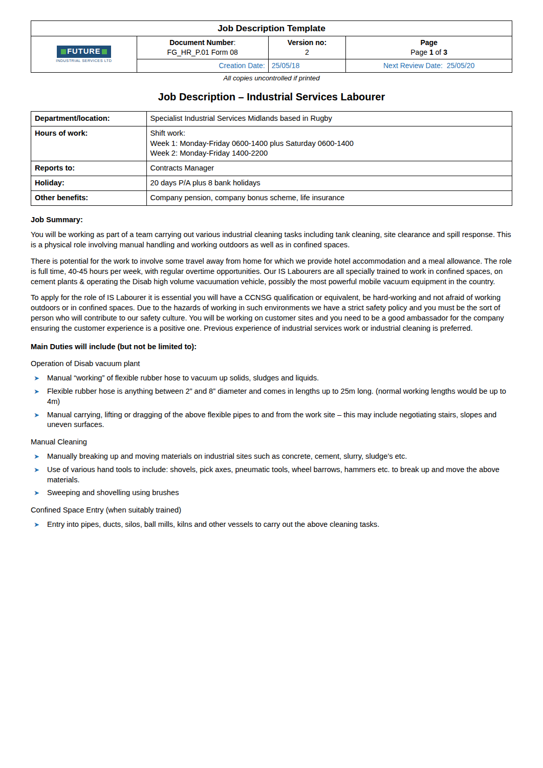| Job Description Template |
| FUTURE INDUSTRIAL SERVICES LTD | Document Number : FG_HR_P.01 Form 08 | Version no: 2 | Page Page 1 of 3 |
| Creation Date: | 25/05/18 | Next Review Date: 25/05/20 |
All copies uncontrolled if printed
Job Description – Industrial Services Labourer
| Department/location: | Specialist Industrial Services Midlands based in Rugby |
| Hours of work: | Shift work: Week 1: Monday-Friday 0600-1400 plus Saturday 0600-1400 Week 2: Monday-Friday 1400-2200 |
| Reports to: | Contracts Manager |
| Holiday: | 20 days P/A plus 8 bank holidays |
| Other benefits: | Company pension, company bonus scheme, life insurance |
Job Summary:
You will be working as part of a team carrying out various industrial cleaning tasks including tank cleaning, site clearance and spill response. This is a physical role involving manual handling and working outdoors as well as in confined spaces.
There is potential for the work to involve some travel away from home for which we provide hotel accommodation and a meal allowance. The role is full time, 40-45 hours per week, with regular overtime opportunities. Our IS Labourers are all specially trained to work in confined spaces, on cement plants & operating the Disab high volume vacuumation vehicle, possibly the most powerful mobile vacuum equipment in the country.
To apply for the role of IS Labourer it is essential you will have a CCNSG qualification or equivalent, be hard-working and not afraid of working outdoors or in confined spaces. Due to the hazards of working in such environments we have a strict safety policy and you must be the sort of person who will contribute to our safety culture. You will be working on customer sites and you need to be a good ambassador for the company ensuring the customer experience is a positive one. Previous experience of industrial services work or industrial cleaning is preferred.
Main Duties will include (but not be limited to):
Operation of Disab vacuum plant
Manual “working” of flexible rubber hose to vacuum up solids, sludges and liquids.
Flexible rubber hose is anything between 2” and 8” diameter and comes in lengths up to 25m long. (normal working lengths would be up to 4m)
Manual carrying, lifting or dragging of the above flexible pipes to and from the work site – this may include negotiating stairs, slopes and uneven surfaces.
Manual Cleaning
Manually breaking up and moving materials on industrial sites such as concrete, cement, slurry, sludge’s etc.
Use of various hand tools to include: shovels, pick axes, pneumatic tools, wheel barrows, hammers etc. to break up and move the above materials.
Sweeping and shovelling using brushes
Confined Space Entry (when suitably trained)
Entry into pipes, ducts, silos, ball mills, kilns and other vessels to carry out the above cleaning tasks.